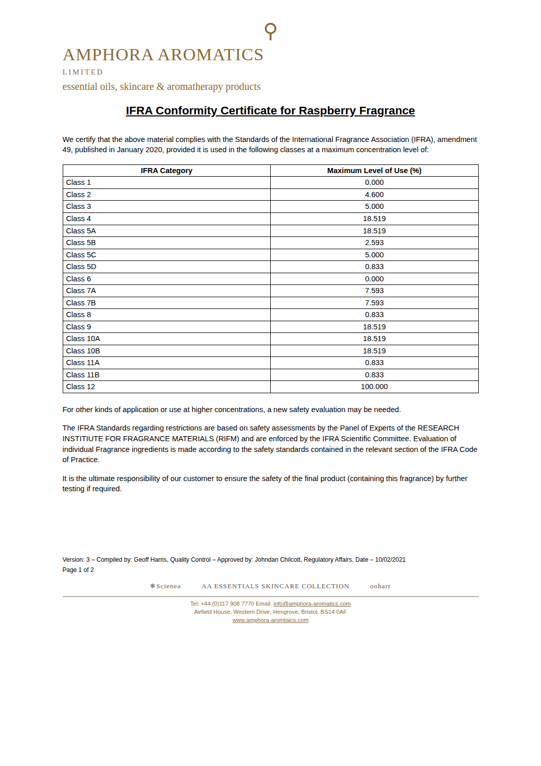⚲
AMPHORA AROMATICS
LIMITED
essential oils, skincare & aromatherapy products
IFRA Conformity Certificate for Raspberry Fragrance
We certify that the above material complies with the Standards of the International Fragrance Association (IFRA), amendment 49, published in January 2020, provided it is used in the following classes at a maximum concentration level of:
| IFRA Category | Maximum Level of Use (%) |
| --- | --- |
| Class 1 | 0.000 |
| Class 2 | 4.600 |
| Class 3 | 5.000 |
| Class 4 | 18.519 |
| Class 5A | 18.519 |
| Class 5B | 2.593 |
| Class 5C | 5.000 |
| Class 5D | 0.833 |
| Class 6 | 0.000 |
| Class 7A | 7.593 |
| Class 7B | 7.593 |
| Class 8 | 0.833 |
| Class 9 | 18.519 |
| Class 10A | 18.519 |
| Class 10B | 18.519 |
| Class 11A | 0.833 |
| Class 11B | 0.833 |
| Class 12 | 100.000 |
For other kinds of application or use at higher concentrations, a new safety evaluation may be needed.
The IFRA Standards regarding restrictions are based on safety assessments by the Panel of Experts of the RESEARCH INSTITIUTE FOR FRAGRANCE MATERIALS (RIFM) and are enforced by the IFRA Scientific Committee. Evaluation of individual Fragrance ingredients is made according to the safety standards contained in the relevant section of the IFRA Code of Practice.
It is the ultimate responsibility of our customer to ensure the safety of the final product (containing this fragrance) by further testing if required.
Version: 3 – Compiled by: Geoff Harris, Quality Control – Approved by: Johndan Chilcott, Regulatory Affairs. Date – 10/02/2021
Page 1 of 2
❄Scienea AA ESSENTIALS SKINCARE COLLECTION ooharr
Tel: +44 (0)117 908 7770 Email: info@amphora-aromatics.com
Airfield House, Western Drive, Hengrove, Bristol, BS14 0AF
www.amphora-aromtaics.com